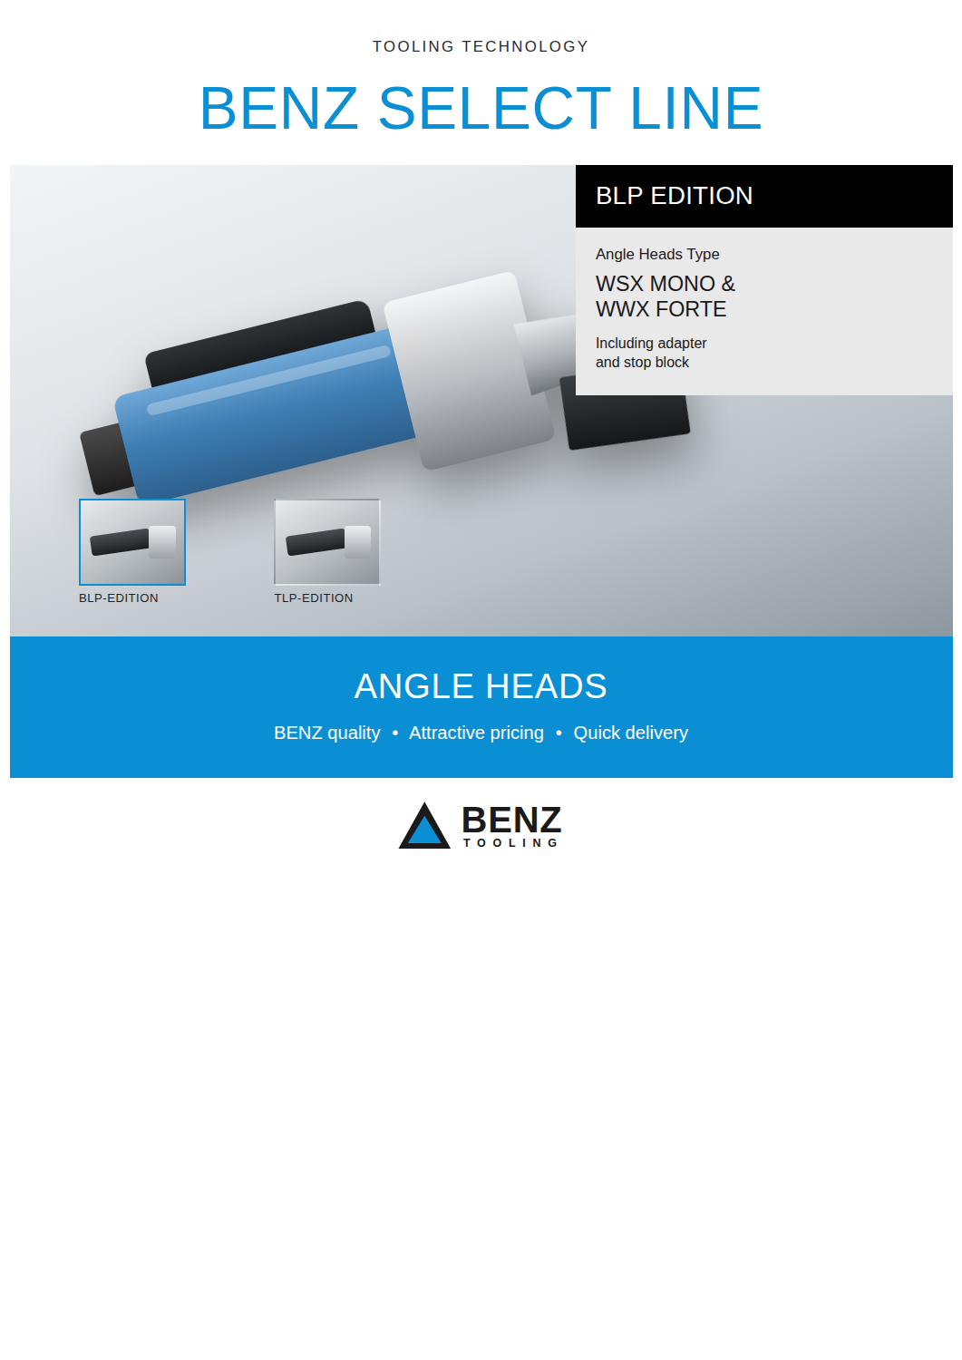Tooling Technology
BENZ SELECT LINE
BLP EDITION
Angle Heads Type
WSX MONO &
WWX FORTE
Including adapter
and stop block
BLP-EDITION
TLP-EDITION
ANGLE HEADS
BENZ quality • Attractive pricing • Quick delivery
BENZ TOOLING